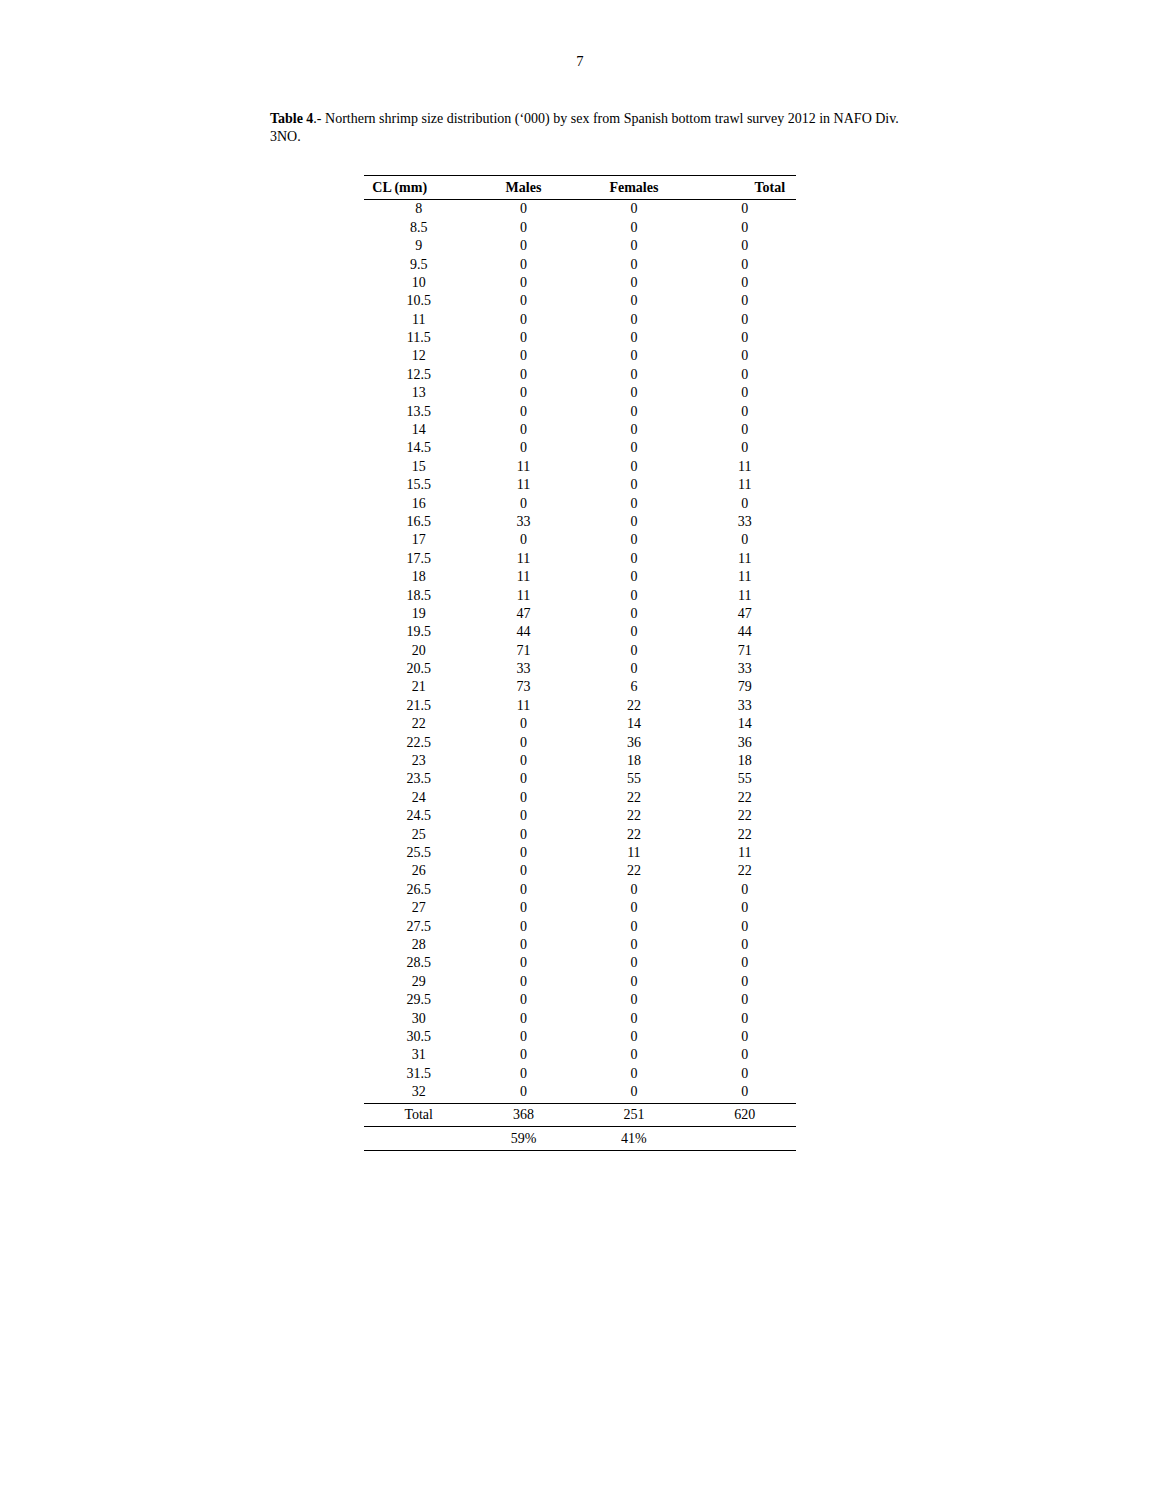7
Table 4.- Northern shrimp size distribution (‘000) by sex from Spanish bottom trawl survey 2012 in NAFO Div. 3NO.
| CL (mm) | Males | Females | Total |
| --- | --- | --- | --- |
| 8 | 0 | 0 | 0 |
| 8.5 | 0 | 0 | 0 |
| 9 | 0 | 0 | 0 |
| 9.5 | 0 | 0 | 0 |
| 10 | 0 | 0 | 0 |
| 10.5 | 0 | 0 | 0 |
| 11 | 0 | 0 | 0 |
| 11.5 | 0 | 0 | 0 |
| 12 | 0 | 0 | 0 |
| 12.5 | 0 | 0 | 0 |
| 13 | 0 | 0 | 0 |
| 13.5 | 0 | 0 | 0 |
| 14 | 0 | 0 | 0 |
| 14.5 | 0 | 0 | 0 |
| 15 | 11 | 0 | 11 |
| 15.5 | 11 | 0 | 11 |
| 16 | 0 | 0 | 0 |
| 16.5 | 33 | 0 | 33 |
| 17 | 0 | 0 | 0 |
| 17.5 | 11 | 0 | 11 |
| 18 | 11 | 0 | 11 |
| 18.5 | 11 | 0 | 11 |
| 19 | 47 | 0 | 47 |
| 19.5 | 44 | 0 | 44 |
| 20 | 71 | 0 | 71 |
| 20.5 | 33 | 0 | 33 |
| 21 | 73 | 6 | 79 |
| 21.5 | 11 | 22 | 33 |
| 22 | 0 | 14 | 14 |
| 22.5 | 0 | 36 | 36 |
| 23 | 0 | 18 | 18 |
| 23.5 | 0 | 55 | 55 |
| 24 | 0 | 22 | 22 |
| 24.5 | 0 | 22 | 22 |
| 25 | 0 | 22 | 22 |
| 25.5 | 0 | 11 | 11 |
| 26 | 0 | 22 | 22 |
| 26.5 | 0 | 0 | 0 |
| 27 | 0 | 0 | 0 |
| 27.5 | 0 | 0 | 0 |
| 28 | 0 | 0 | 0 |
| 28.5 | 0 | 0 | 0 |
| 29 | 0 | 0 | 0 |
| 29.5 | 0 | 0 | 0 |
| 30 | 0 | 0 | 0 |
| 30.5 | 0 | 0 | 0 |
| 31 | 0 | 0 | 0 |
| 31.5 | 0 | 0 | 0 |
| 32 | 0 | 0 | 0 |
| Total | 368 | 251 | 620 |
| | 59% | 41% | |